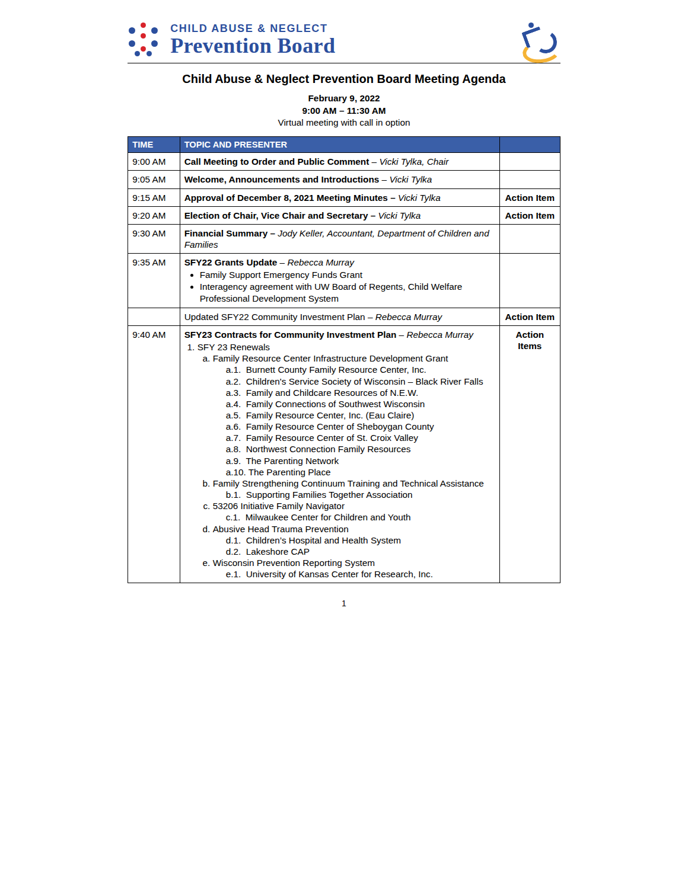CHILD ABUSE & NEGLECT
Prevention Board
Child Abuse & Neglect Prevention Board Meeting Agenda
February 9, 2022
9:00 AM – 11:30 AM
Virtual meeting with call in option
| TIME | TOPIC AND PRESENTER | |
| --- | --- | --- |
| 9:00 AM | Call Meeting to Order and Public Comment – Vicki Tylka, Chair | |
| 9:05 AM | Welcome, Announcements and Introductions – Vicki Tylka | |
| 9:15 AM | Approval of December 8, 2021 Meeting Minutes – Vicki Tylka | Action Item |
| 9:20 AM | Election of Chair, Vice Chair and Secretary – Vicki Tylka | Action Item |
| 9:30 AM | Financial Summary – Jody Keller, Accountant, Department of Children and Families | |
| 9:35 AM | SFY22 Grants Update – Rebecca Murray Family Support Emergency Funds Grant Interagency agreement with UW Board of Regents, Child Welfare Professional Development System | |
| | Updated SFY22 Community Investment Plan – Rebecca Murray | Action Item |
| 9:40 AM | SFY23 Contracts for Community Investment Plan – Rebecca Murray SFY 23 Renewals Family Resource Center Infrastructure Development Grant a.1. Burnett County Family Resource Center, Inc. a.2. Children's Service Society of Wisconsin – Black River Falls a.3. Family and Childcare Resources of N.E.W. a.4. Family Connections of Southwest Wisconsin a.5. Family Resource Center, Inc. (Eau Claire) a.6. Family Resource Center of Sheboygan County a.7. Family Resource Center of St. Croix Valley a.8. Northwest Connection Family Resources a.9. The Parenting Network a.10. The Parenting Place Family Strengthening Continuum Training and Technical Assistance b.1. Supporting Families Together Association 53206 Initiative Family Navigator c.1. Milwaukee Center for Children and Youth Abusive Head Trauma Prevention d.1. Children’s Hospital and Health System d.2. Lakeshore CAP Wisconsin Prevention Reporting System e.1. University of Kansas Center for Research, Inc. | Action Items |
1